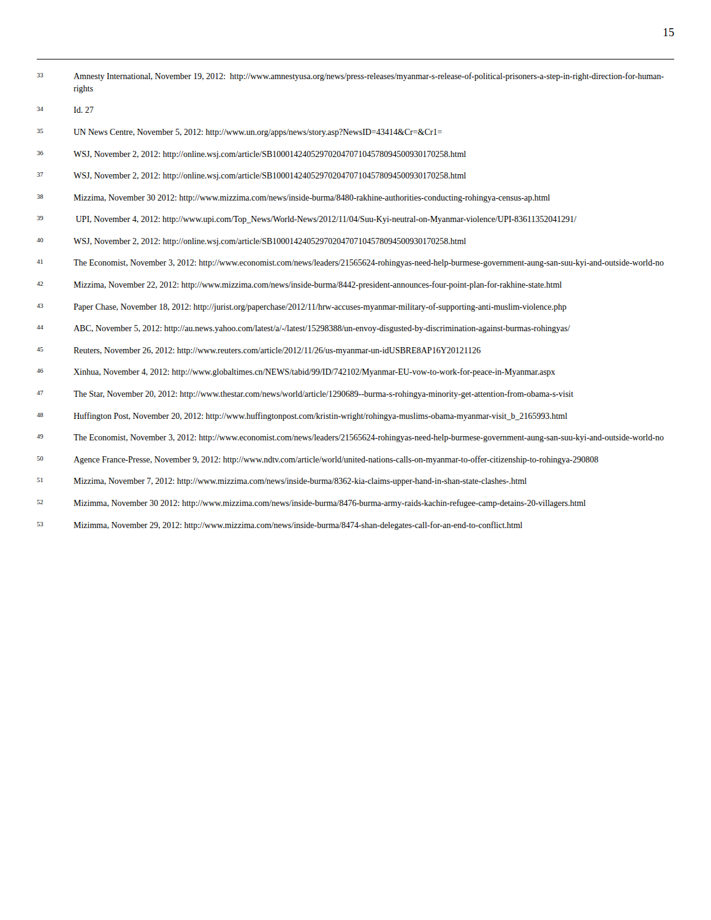15
33 Amnesty International, November 19, 2012: http://www.amnestyusa.org/news/press-releases/myanmar-s-release-of-political-prisoners-a-step-in-right-direction-for-human-rights
34 Id. 27
35 UN News Centre, November 5, 2012: http://www.un.org/apps/news/story.asp?NewsID=43414&Cr=&Cr1=
36 WSJ, November 2, 2012: http://online.wsj.com/article/SB10001424052970204707104578094500930170258.html
37 WSJ, November 2, 2012: http://online.wsj.com/article/SB10001424052970204707104578094500930170258.html
38 Mizzima, November 30 2012: http://www.mizzima.com/news/inside-burma/8480-rakhine-authorities-conducting-rohingya-census-ap.html
39 UPI, November 4, 2012: http://www.upi.com/Top_News/World-News/2012/11/04/Suu-Kyi-neutral-on-Myanmar-violence/UPI-83611352041291/
40 WSJ, November 2, 2012: http://online.wsj.com/article/SB10001424052970204707104578094500930170258.html
41 The Economist, November 3, 2012: http://www.economist.com/news/leaders/21565624-rohingyas-need-help-burmese-government-aung-san-suu-kyi-and-outside-world-no
42 Mizzima, November 22, 2012: http://www.mizzima.com/news/inside-burma/8442-president-announces-four-point-plan-for-rakhine-state.html
43 Paper Chase, November 18, 2012: http://jurist.org/paperchase/2012/11/hrw-accuses-myanmar-military-of-supporting-anti-muslim-violence.php
44 ABC, November 5, 2012: http://au.news.yahoo.com/latest/a/-/latest/15298388/un-envoy-disgusted-by-discrimination-against-burmas-rohingyas/
45 Reuters, November 26, 2012: http://www.reuters.com/article/2012/11/26/us-myanmar-un-idUSBRE8AP16Y20121126
46 Xinhua, November 4, 2012: http://www.globaltimes.cn/NEWS/tabid/99/ID/742102/Myanmar-EU-vow-to-work-for-peace-in-Myanmar.aspx
47 The Star, November 20, 2012: http://www.thestar.com/news/world/article/1290689--burma-s-rohingya-minority-get-attention-from-obama-s-visit
48 Huffington Post, November 20, 2012: http://www.huffingtonpost.com/kristin-wright/rohingya-muslims-obama-myanmar-visit_b_2165993.html
49 The Economist, November 3, 2012: http://www.economist.com/news/leaders/21565624-rohingyas-need-help-burmese-government-aung-san-suu-kyi-and-outside-world-no
50 Agence France-Presse, November 9, 2012: http://www.ndtv.com/article/world/united-nations-calls-on-myanmar-to-offer-citizenship-to-rohingya-290808
51 Mizzima, November 7, 2012: http://www.mizzima.com/news/inside-burma/8362-kia-claims-upper-hand-in-shan-state-clashes-.html
52 Mizimma, November 30 2012: http://www.mizzima.com/news/inside-burma/8476-burma-army-raids-kachin-refugee-camp-detains-20-villagers.html
53 Mizimma, November 29, 2012: http://www.mizzima.com/news/inside-burma/8474-shan-delegates-call-for-an-end-to-conflict.html